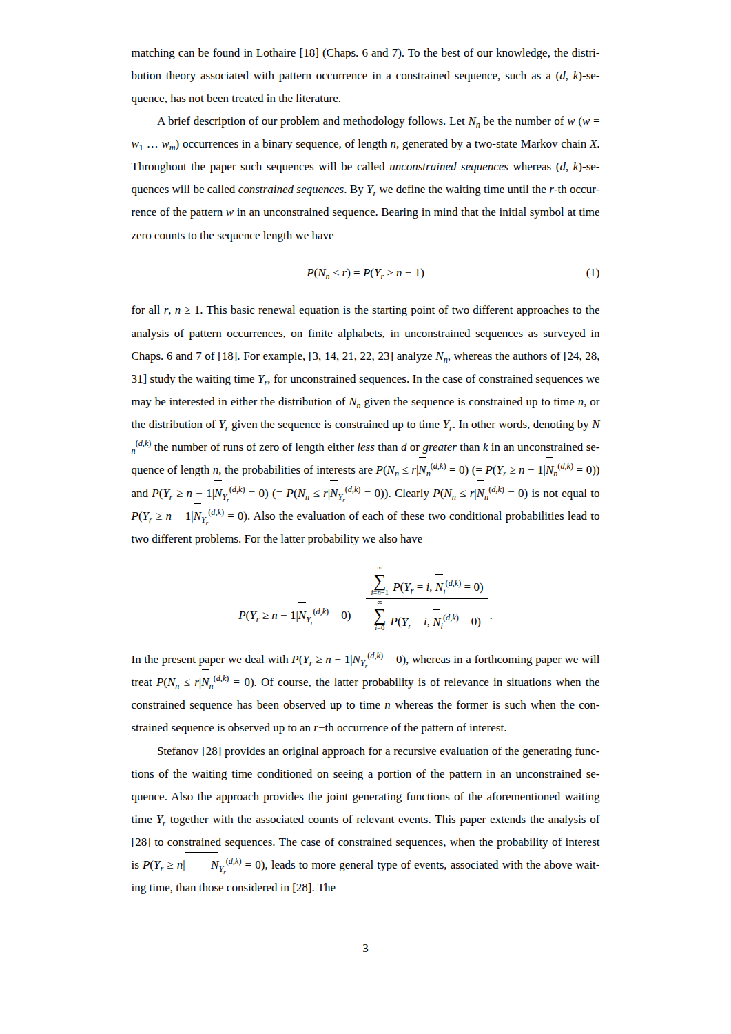matching can be found in Lothaire [18] (Chaps. 6 and 7). To the best of our knowledge, the distribution theory associated with pattern occurrence in a constrained sequence, such as a (d, k)-sequence, has not been treated in the literature.
A brief description of our problem and methodology follows. Let Nn be the number of w (w = w1 … wm) occurrences in a binary sequence, of length n, generated by a two-state Markov chain X. Throughout the paper such sequences will be called unconstrained sequences whereas (d, k)-sequences will be called constrained sequences. By Yr we define the waiting time until the r-th occurrence of the pattern w in an unconstrained sequence. Bearing in mind that the initial symbol at time zero counts to the sequence length we have
P(Nn ≤ r) = P(Yr ≥ n − 1) (1)
for all r, n ≥ 1. This basic renewal equation is the starting point of two different approaches to the analysis of pattern occurrences, on finite alphabets, in unconstrained sequences as surveyed in Chaps. 6 and 7 of [18]. For example, [3, 14, 21, 22, 23] analyze Nn, whereas the authors of [24, 28, 31] study the waiting time Yr, for unconstrained sequences. In the case of constrained sequences we may be interested in either the distribution of Nn given the sequence is constrained up to time n, or the distribution of Yr given the sequence is constrained up to time Yr. In other words, denoting by Nn(d,k) the number of runs of zero of length either less than d or greater than k in an unconstrained sequence of length n, the probabilities of interests are P(Nn ≤ r|Nn(d,k) = 0) (= P(Yr ≥ n − 1|Nn(d,k) = 0)) and P(Yr ≥ n − 1|NYr(d,k) = 0) (= P(Nn ≤ r|NYr(d,k) = 0)). Clearly P(Nn ≤ r|Nn(d,k) = 0) is not equal to P(Yr ≥ n − 1|NYr(d,k) = 0). Also the evaluation of each of these two conditional probabilities lead to two different problems. For the latter probability we also have
P(Yr ≥ n − 1|NYr(d,k) = 0) = ∞∑i=n−1 P(Yr = i, Ni(d,k) = 0) ∞∑i=0 P(Yr = i, Ni(d,k) = 0) .
In the present paper we deal with P(Yr ≥ n − 1|NYr(d,k) = 0), whereas in a forthcoming paper we will treat P(Nn ≤ r|Nn(d,k) = 0). Of course, the latter probability is of relevance in situations when the constrained sequence has been observed up to time n whereas the former is such when the constrained sequence is observed up to an r−th occurrence of the pattern of interest.
Stefanov [28] provides an original approach for a recursive evaluation of the generating functions of the waiting time conditioned on seeing a portion of the pattern in an unconstrained sequence. Also the approach provides the joint generating functions of the aforementioned waiting time Yr together with the associated counts of relevant events. This paper extends the analysis of [28] to constrained sequences. The case of constrained sequences, when the probability of interest is P(Yr ≥ n|NYr(d,k) = 0), leads to more general type of events, associated with the above waiting time, than those considered in [28]. The
3